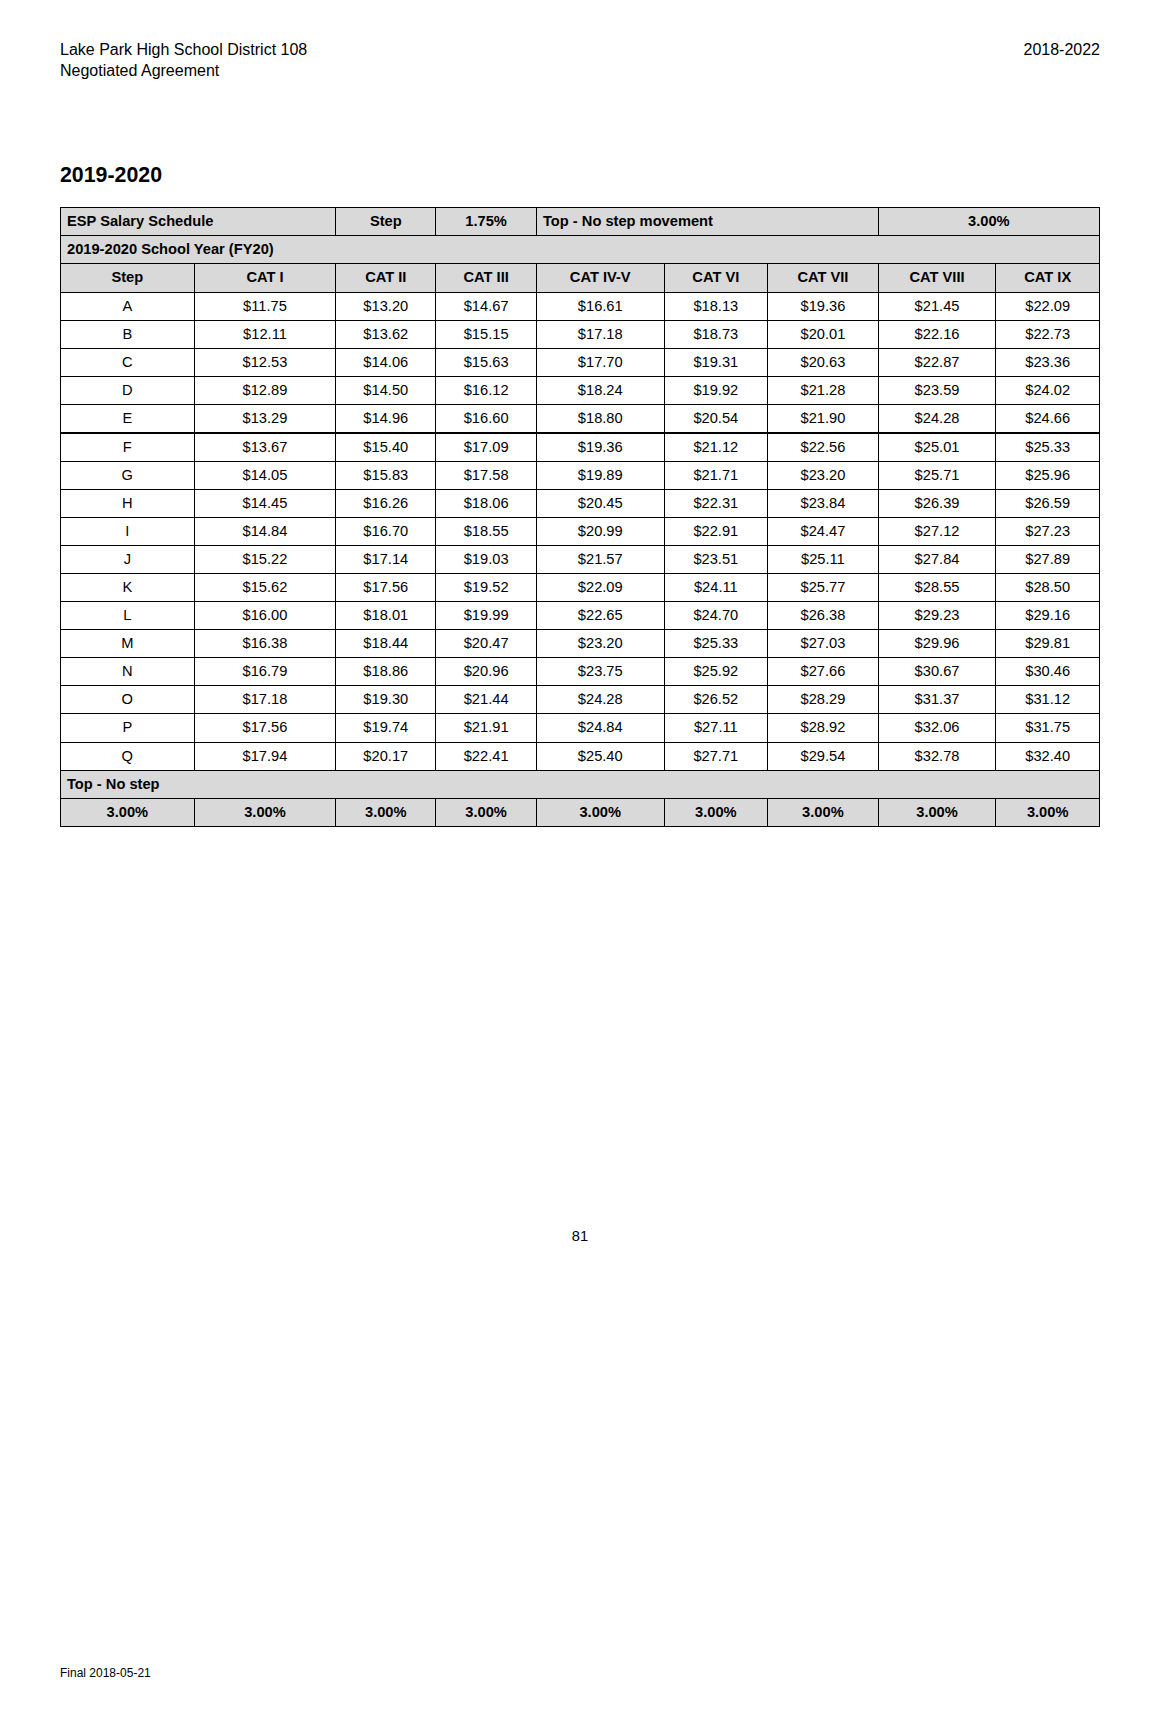Lake Park High School District 108
Negotiated Agreement
2018-2022
2019-2020
| ESP Salary Schedule | Step | 1.75% | Top - No step movement | 3.00% |
| --- | --- | --- | --- | --- |
| 2019-2020 School Year (FY20) |
| Step | CAT I | CAT II | CAT III | CAT IV-V | CAT VI | CAT VII | CAT VIII | CAT IX |
| A | $11.75 | $13.20 | $14.67 | $16.61 | $18.13 | $19.36 | $21.45 | $22.09 |
| B | $12.11 | $13.62 | $15.15 | $17.18 | $18.73 | $20.01 | $22.16 | $22.73 |
| C | $12.53 | $14.06 | $15.63 | $17.70 | $19.31 | $20.63 | $22.87 | $23.36 |
| D | $12.89 | $14.50 | $16.12 | $18.24 | $19.92 | $21.28 | $23.59 | $24.02 |
| E | $13.29 | $14.96 | $16.60 | $18.80 | $20.54 | $21.90 | $24.28 | $24.66 |
| F | $13.67 | $15.40 | $17.09 | $19.36 | $21.12 | $22.56 | $25.01 | $25.33 |
| G | $14.05 | $15.83 | $17.58 | $19.89 | $21.71 | $23.20 | $25.71 | $25.96 |
| H | $14.45 | $16.26 | $18.06 | $20.45 | $22.31 | $23.84 | $26.39 | $26.59 |
| I | $14.84 | $16.70 | $18.55 | $20.99 | $22.91 | $24.47 | $27.12 | $27.23 |
| J | $15.22 | $17.14 | $19.03 | $21.57 | $23.51 | $25.11 | $27.84 | $27.89 |
| K | $15.62 | $17.56 | $19.52 | $22.09 | $24.11 | $25.77 | $28.55 | $28.50 |
| L | $16.00 | $18.01 | $19.99 | $22.65 | $24.70 | $26.38 | $29.23 | $29.16 |
| M | $16.38 | $18.44 | $20.47 | $23.20 | $25.33 | $27.03 | $29.96 | $29.81 |
| N | $16.79 | $18.86 | $20.96 | $23.75 | $25.92 | $27.66 | $30.67 | $30.46 |
| O | $17.18 | $19.30 | $21.44 | $24.28 | $26.52 | $28.29 | $31.37 | $31.12 |
| P | $17.56 | $19.74 | $21.91 | $24.84 | $27.11 | $28.92 | $32.06 | $31.75 |
| Q | $17.94 | $20.17 | $22.41 | $25.40 | $27.71 | $29.54 | $32.78 | $32.40 |
| Top - No step |
| 3.00% | 3.00% | 3.00% | 3.00% | 3.00% | 3.00% | 3.00% | 3.00% | 3.00% |
81
Final 2018-05-21